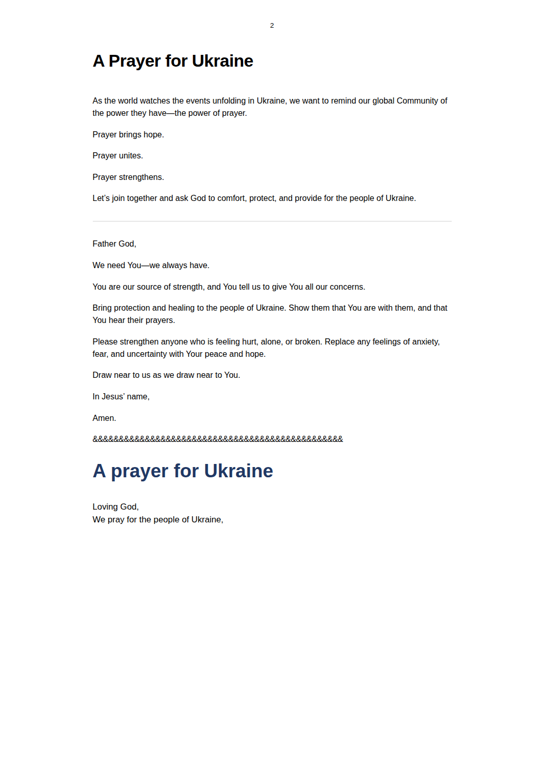2
A Prayer for Ukraine
As the world watches the events unfolding in Ukraine, we want to remind our global Community of the power they have—the power of prayer.
Prayer brings hope.
Prayer unites.
Prayer strengthens.
Let’s join together and ask God to comfort, protect, and provide for the people of Ukraine.
Father God,
We need You—we always have.
You are our source of strength, and You tell us to give You all our concerns.
Bring protection and healing to the people of Ukraine. Show them that You are with them, and that You hear their prayers.
Please strengthen anyone who is feeling hurt, alone, or broken. Replace any feelings of anxiety, fear, and uncertainty with Your peace and hope.
Draw near to us as we draw near to You.
In Jesus’ name,
Amen.
&&&&&&&&&&&&&&&&&&&&&&&&&&&&&&&&&&&&&&&&&&&&&&&&
A prayer for Ukraine
Loving God,
We pray for the people of Ukraine,